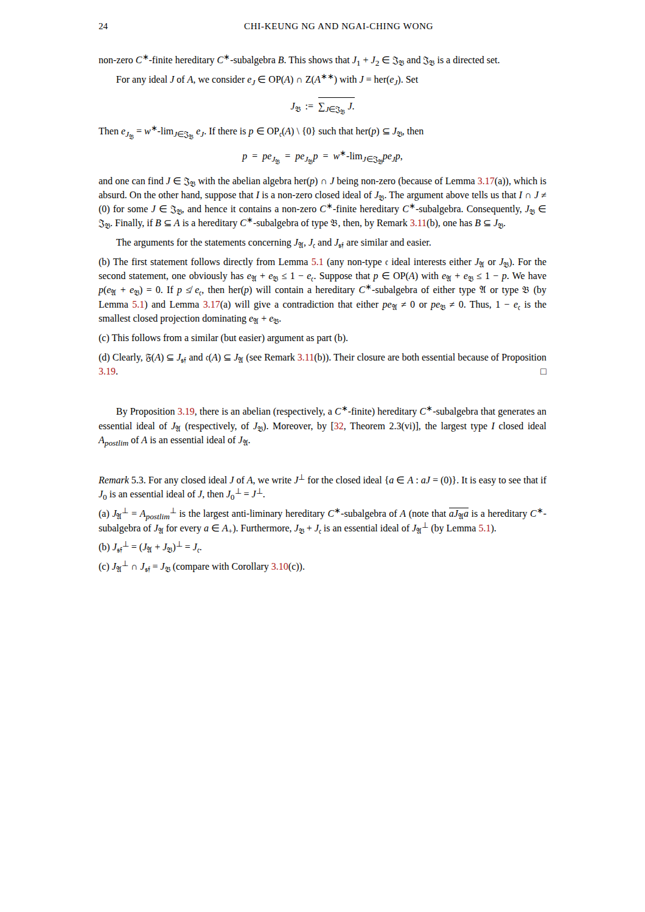24 CHI-KEUNG NG AND NGAI-CHING WONG
non-zero C∗-finite hereditary C∗-subalgebra B. This shows that J1 + J2 ∈ 𝔍𝔅 and 𝔍𝔅 is a directed set.
For any ideal J of A, we consider eJ ∈ OP(A) ∩ Z(A∗∗) with J = her(eJ). Set
J𝔅 := ∑J∈𝔍𝔅 J.
Then eJ𝔅 = w∗-limJ∈𝔍𝔅 eJ. If there is p ∈ OP𝔠(A) \ {0} such that her(p) ⊆ J𝔅, then
p = peJ𝔅 = peJ𝔅p = w∗-limJ∈𝔍𝔅peJp,
and one can find J ∈ 𝔍𝔅 with the abelian algebra her(p) ∩ J being non-zero (because of Lemma 3.17(a)), which is absurd. On the other hand, suppose that I is a non-zero closed ideal of J𝔅. The argument above tells us that I ∩ J ≠ (0) for some J ∈ 𝔍𝔅, and hence it contains a non-zero C∗-finite hereditary C∗-subalgebra. Consequently, J𝔅 ∈ 𝔍𝔅. Finally, if B ⊆ A is a hereditary C∗-subalgebra of type 𝔅, then, by Remark 3.11(b), one has B ⊆ J𝔅.
The arguments for the statements concerning J𝔄, J𝔠 and J𝔰𝔣 are similar and easier.
(b) The first statement follows directly from Lemma 5.1 (any non-type 𝔠 ideal interests either J𝔄 or J𝔅). For the second statement, one obviously has e𝔄 + e𝔅 ≤ 1 − e𝔠. Suppose that p ∈ OP(A) with e𝔄 + e𝔅 ≤ 1 − p. We have p(e𝔄 + e𝔅) = 0. If p ≰ e𝔠, then her(p) will contain a hereditary C∗-subalgebra of either type 𝔄 or type 𝔅 (by Lemma 5.1) and Lemma 3.17(a) will give a contradiction that either pe𝔄 ≠ 0 or pe𝔅 ≠ 0. Thus, 1 − e𝔠 is the smallest closed projection dominating e𝔄 + e𝔅.
(c) This follows from a similar (but easier) argument as part (b).
(d) Clearly, 𝔉(A) ⊆ J𝔰𝔣 and 𝔠(A) ⊆ J𝔄 (see Remark 3.11(b)). Their closure are both essential because of Proposition 3.19. □
By Proposition 3.19, there is an abelian (respectively, a C∗-finite) hereditary C∗-subalgebra that generates an essential ideal of J𝔄 (respectively, of J𝔅). Moreover, by [32, Theorem 2.3(vi)], the largest type I closed ideal Apostlim of A is an essential ideal of J𝔄.
Remark 5.3. For any closed ideal J of A, we write J⊥ for the closed ideal {a ∈ A : aJ = (0)}. It is easy to see that if J0 is an essential ideal of J, then J0⊥ = J⊥.
(a) J𝔄⊥ = Apostlim⊥ is the largest anti-liminary hereditary C∗-subalgebra of A (note that aJ𝔄a is a hereditary C∗-subalgebra of J𝔄 for every a ∈ A+). Furthermore, J𝔅 + J𝔠 is an essential ideal of J𝔄⊥ (by Lemma 5.1).
(b) J𝔰𝔣⊥ = (J𝔄 + J𝔅)⊥ = J𝔠.
(c) J𝔄⊥ ∩ J𝔰𝔣 = J𝔅 (compare with Corollary 3.10(c)).